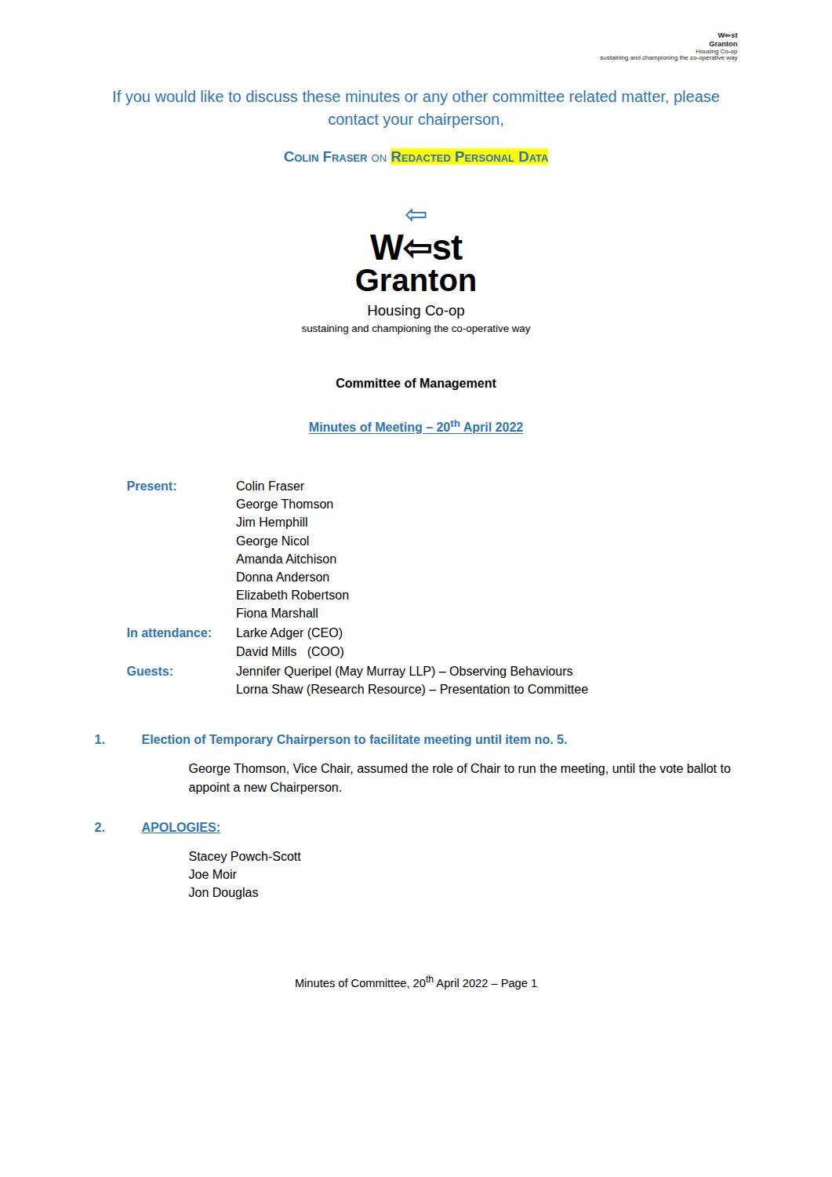W⇦st
Granton
Housing Co-op
sustaining and championing the co-operative way
If you would like to discuss these minutes or any other committee related matter, please contact your chairperson,
Colin Fraser on Redacted Personal Data
⇦ W⇦st Granton Housing Co-op sustaining and championing the co-operative way
Committee of Management
Minutes of Meeting – 20th April 2022
| Present: | Colin Fraser George Thomson Jim Hemphill George Nicol Amanda Aitchison Donna Anderson Elizabeth Robertson Fiona Marshall |
| In attendance: | Larke Adger (CEO) David Mills (COO) |
| Guests: | Jennifer Queripel (May Murray LLP) – Observing Behaviours Lorna Shaw (Research Resource) – Presentation to Committee |
Election of Temporary Chairperson to facilitate meeting until item no. 5.
George Thomson, Vice Chair, assumed the role of Chair to run the meeting, until the vote ballot to appoint a new Chairperson.
APOLOGIES:
Stacey Powch-Scott
Joe Moir
Jon Douglas
Minutes of Committee, 20th April 2022 – Page 1